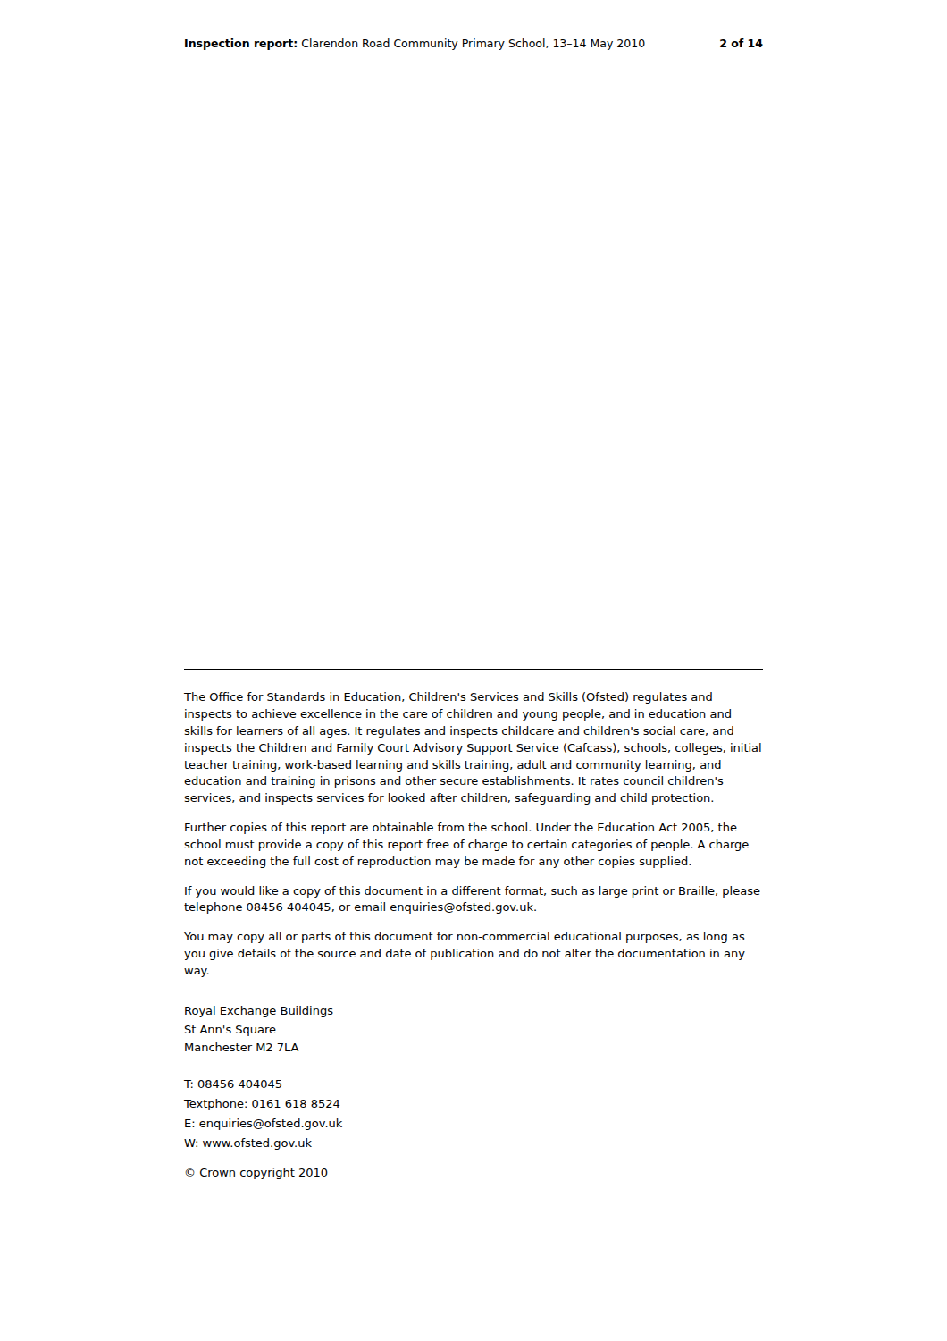Inspection report: Clarendon Road Community Primary School, 13–14 May 2010
2 of 14
The Office for Standards in Education, Children's Services and Skills (Ofsted) regulates and inspects to achieve excellence in the care of children and young people, and in education and skills for learners of all ages. It regulates and inspects childcare and children's social care, and inspects the Children and Family Court Advisory Support Service (Cafcass), schools, colleges, initial teacher training, work-based learning and skills training, adult and community learning, and education and training in prisons and other secure establishments. It rates council children's services, and inspects services for looked after children, safeguarding and child protection.
Further copies of this report are obtainable from the school. Under the Education Act 2005, the school must provide a copy of this report free of charge to certain categories of people. A charge not exceeding the full cost of reproduction may be made for any other copies supplied.
If you would like a copy of this document in a different format, such as large print or Braille, please telephone 08456 404045, or email enquiries@ofsted.gov.uk.
You may copy all or parts of this document for non-commercial educational purposes, as long as you give details of the source and date of publication and do not alter the documentation in any way.
Royal Exchange Buildings
St Ann's Square
Manchester M2 7LA
T: 08456 404045
Textphone: 0161 618 8524
E: enquiries@ofsted.gov.uk
W: www.ofsted.gov.uk
© Crown copyright 2010